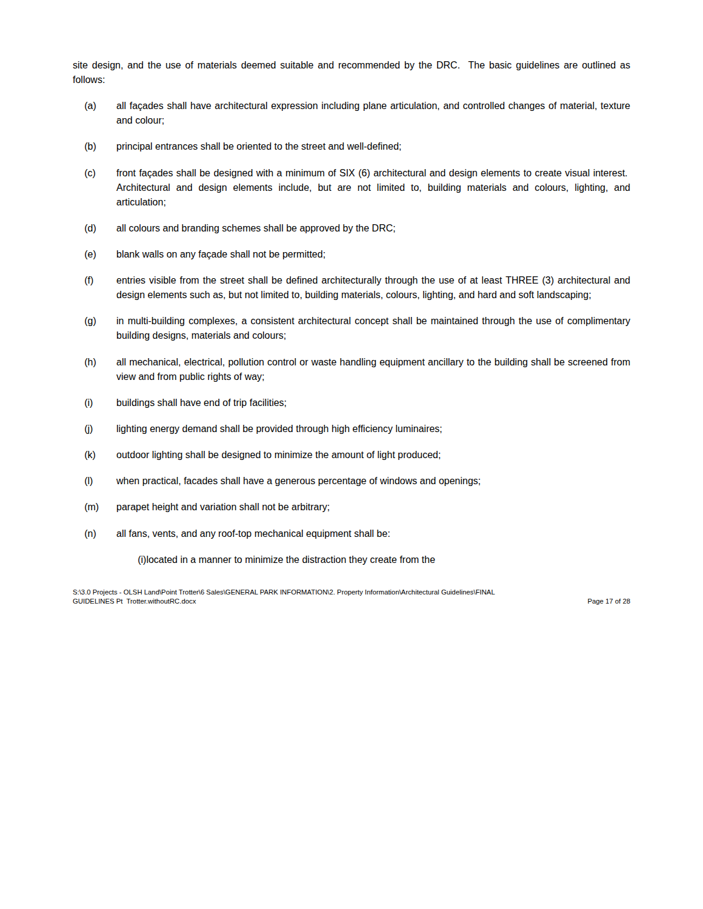site design, and the use of materials deemed suitable and recommended by the DRC. The basic guidelines are outlined as follows:
(a) all façades shall have architectural expression including plane articulation, and controlled changes of material, texture and colour;
(b) principal entrances shall be oriented to the street and well-defined;
(c) front façades shall be designed with a minimum of SIX (6) architectural and design elements to create visual interest. Architectural and design elements include, but are not limited to, building materials and colours, lighting, and articulation;
(d) all colours and branding schemes shall be approved by the DRC;
(e) blank walls on any façade shall not be permitted;
(f) entries visible from the street shall be defined architecturally through the use of at least THREE (3) architectural and design elements such as, but not limited to, building materials, colours, lighting, and hard and soft landscaping;
(g) in multi-building complexes, a consistent architectural concept shall be maintained through the use of complimentary building designs, materials and colours;
(h) all mechanical, electrical, pollution control or waste handling equipment ancillary to the building shall be screened from view and from public rights of way;
(i) buildings shall have end of trip facilities;
(j) lighting energy demand shall be provided through high efficiency luminaires;
(k) outdoor lighting shall be designed to minimize the amount of light produced;
(l) when practical, facades shall have a generous percentage of windows and openings;
(m) parapet height and variation shall not be arbitrary;
(n) all fans, vents, and any roof-top mechanical equipment shall be:
(i) located in a manner to minimize the distraction they create from the
S:\3.0 Projects - OLSH Land\Point Trotter\6 Sales\GENERAL PARK INFORMATION\2. Property Information\Architectural Guidelines\FINAL GUIDELINES Pt Trotter.withoutRC.docx
Page 17 of 28